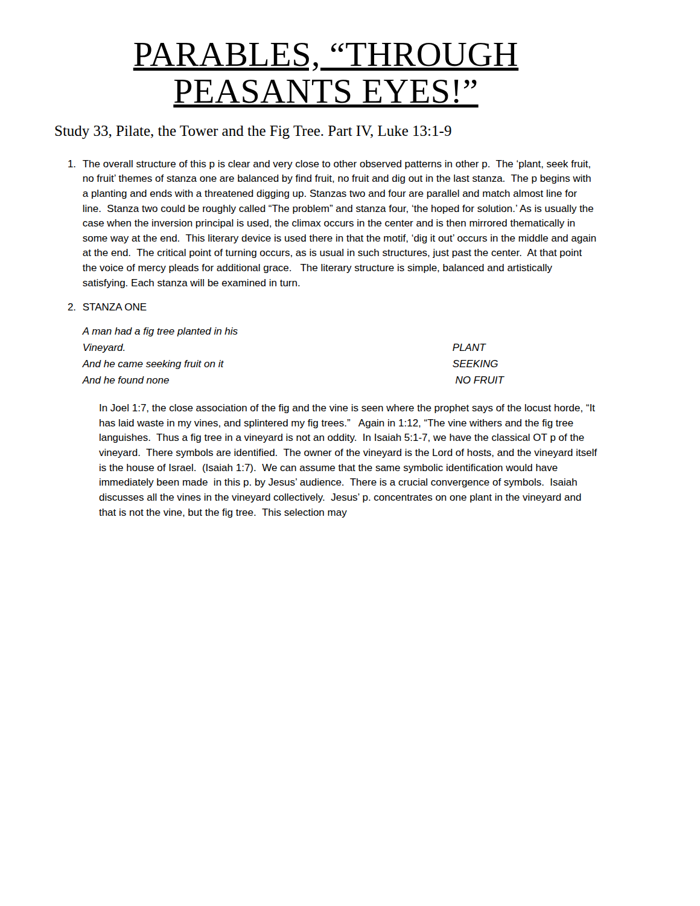PARABLES, “THROUGH PEASANTS EYES!”
Study 33, Pilate, the Tower and the Fig Tree. Part IV, Luke 13:1-9
The overall structure of this p is clear and very close to other observed patterns in other p. The ‘plant, seek fruit, no fruit’ themes of stanza one are balanced by find fruit, no fruit and dig out in the last stanza. The p begins with a planting and ends with a threatened digging up. Stanzas two and four are parallel and match almost line for line. Stanza two could be roughly called “The problem” and stanza four, ‘the hoped for solution.’ As is usually the case when the inversion principal is used, the climax occurs in the center and is then mirrored thematically in some way at the end. This literary device is used there in that the motif, ‘dig it out’ occurs in the middle and again at the end. The critical point of turning occurs, as is usual in such structures, just past the center. At that point the voice of mercy pleads for additional grace. The literary structure is simple, balanced and artistically satisfying. Each stanza will be examined in turn.
STANZA ONE
| A man had a fig tree planted in his | |
| Vineyard. | PLANT |
| And he came seeking fruit on it | SEEKING |
| And he found none | NO FRUIT |
In Joel 1:7, the close association of the fig and the vine is seen where the prophet says of the locust horde, “It has laid waste in my vines, and splintered my fig trees.” Again in 1:12, “The vine withers and the fig tree languishes. Thus a fig tree in a vineyard is not an oddity. In Isaiah 5:1-7, we have the classical OT p of the vineyard. There symbols are identified. The owner of the vineyard is the Lord of hosts, and the vineyard itself is the house of Israel. (Isaiah 1:7). We can assume that the same symbolic identification would have immediately been made in this p. by Jesus’ audience. There is a crucial convergence of symbols. Isaiah discusses all the vines in the vineyard collectively. Jesus’ p. concentrates on one plant in the vineyard and that is not the vine, but the fig tree. This selection may